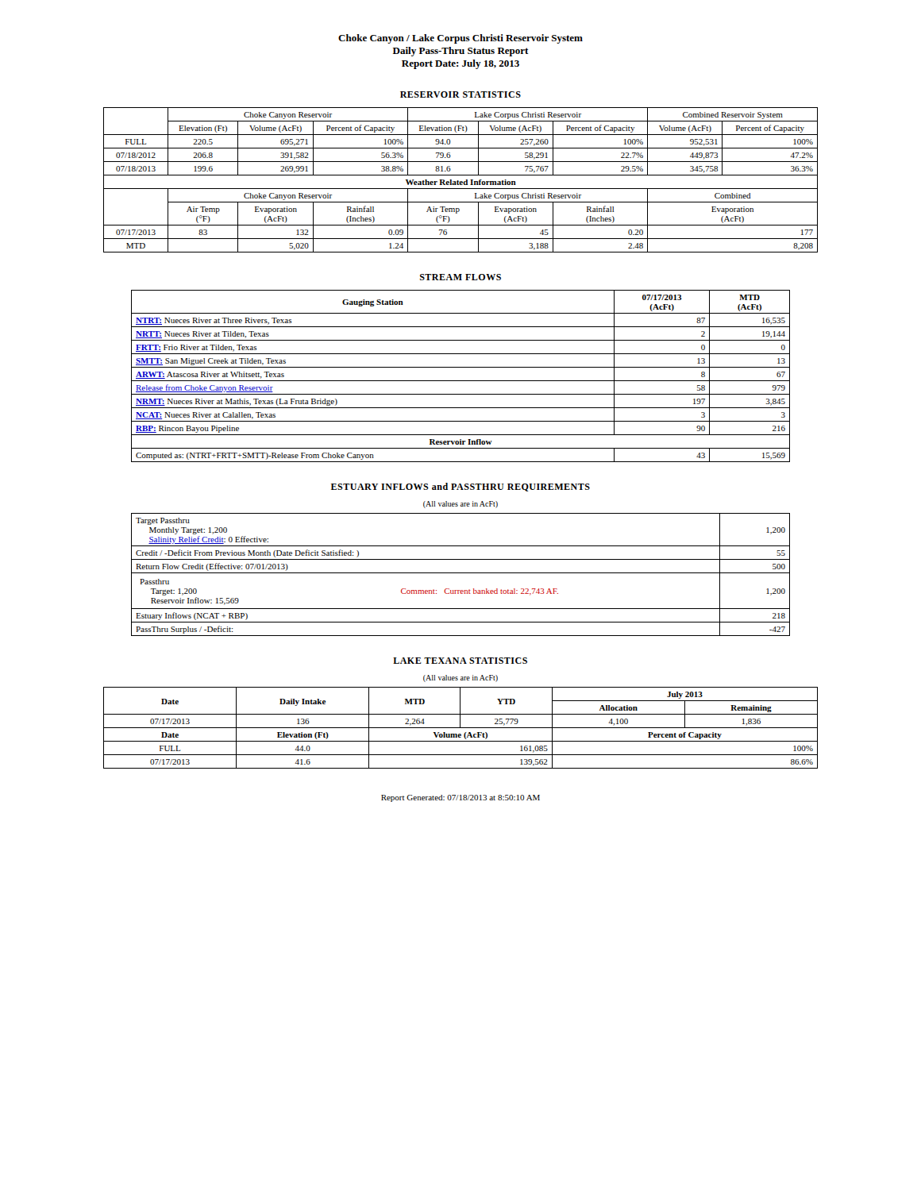Choke Canyon / Lake Corpus Christi Reservoir System
Daily Pass-Thru Status Report
Report Date: July 18, 2013
RESERVOIR STATISTICS
| | Choke Canyon Reservoir | Lake Corpus Christi Reservoir | Combined Reservoir System |
| Elevation (Ft) | Volume (AcFt) | Percent of Capacity | Elevation (Ft) | Volume (AcFt) | Percent of Capacity | Volume (AcFt) | Percent of Capacity |
| FULL | 220.5 | 695,271 | 100% | 94.0 | 257,260 | 100% | 952,531 | 100% |
| 07/18/2012 | 206.8 | 391,582 | 56.3% | 79.6 | 58,291 | 22.7% | 449,873 | 47.2% |
| 07/18/2013 | 199.6 | 269,991 | 38.8% | 81.6 | 75,767 | 29.5% | 345,758 | 36.3% |
| Weather Related Information |
| | Choke Canyon Reservoir | Lake Corpus Christi Reservoir | Combined |
| Air Temp (°F) | Evaporation (AcFt) | Rainfall (Inches) | Air Temp (°F) | Evaporation (AcFt) | Rainfall (Inches) | Evaporation (AcFt) |
| 07/17/2013 | 83 | 132 | 0.09 | 76 | 45 | 0.20 | 177 |
| MTD | | 5,020 | 1.24 | | 3,188 | 2.48 | 8,208 |
STREAM FLOWS
| Gauging Station | 07/17/2013 (AcFt) | MTD (AcFt) |
| NTRT: Nueces River at Three Rivers, Texas | 87 | 16,535 |
| NRTT: Nueces River at Tilden, Texas | 2 | 19,144 |
| FRTT: Frio River at Tilden, Texas | 0 | 0 |
| SMTT: San Miguel Creek at Tilden, Texas | 13 | 13 |
| ARWT: Atascosa River at Whitsett, Texas | 8 | 67 |
| Release from Choke Canyon Reservoir | 58 | 979 |
| NRMT: Nueces River at Mathis, Texas (La Fruta Bridge) | 197 | 3,845 |
| NCAT: Nueces River at Calallen, Texas | 3 | 3 |
| RBP: Rincon Bayou Pipeline | 90 | 216 |
| Reservoir Inflow |
| Computed as: (NTRT+FRTT+SMTT)-Release From Choke Canyon | 43 | 15,569 |
ESTUARY INFLOWS and PASSTHRU REQUIREMENTS
(All values are in AcFt)
| Target Passthru Monthly Target: 1,200 Salinity Relief Credit : 0 Effective: | 1,200 |
| Credit / -Deficit From Previous Month (Date Deficit Satisfied: ) | 55 |
| Return Flow Credit (Effective: 07/01/2013) | 500 |
| / Passthru Target: 1,200 Reservoir Inflow: 15,569 / Comment: Current banked total: 22,743 AF. / | 1,200 |
| Estuary Inflows (NCAT + RBP) | 218 |
| PassThru Surplus / -Deficit: | -427 |
LAKE TEXANA STATISTICS
(All values are in AcFt)
| Date | Daily Intake | MTD | YTD | July 2013 |
| Allocation | Remaining |
| 07/17/2013 | 136 | 2,264 | 25,779 | 4,100 | 1,836 |
| Date | Elevation (Ft) | Volume (AcFt) | Percent of Capacity |
| FULL | 44.0 | 161,085 | 100% |
| 07/17/2013 | 41.6 | 139,562 | 86.6% |
Report Generated: 07/18/2013 at 8:50:10 AM